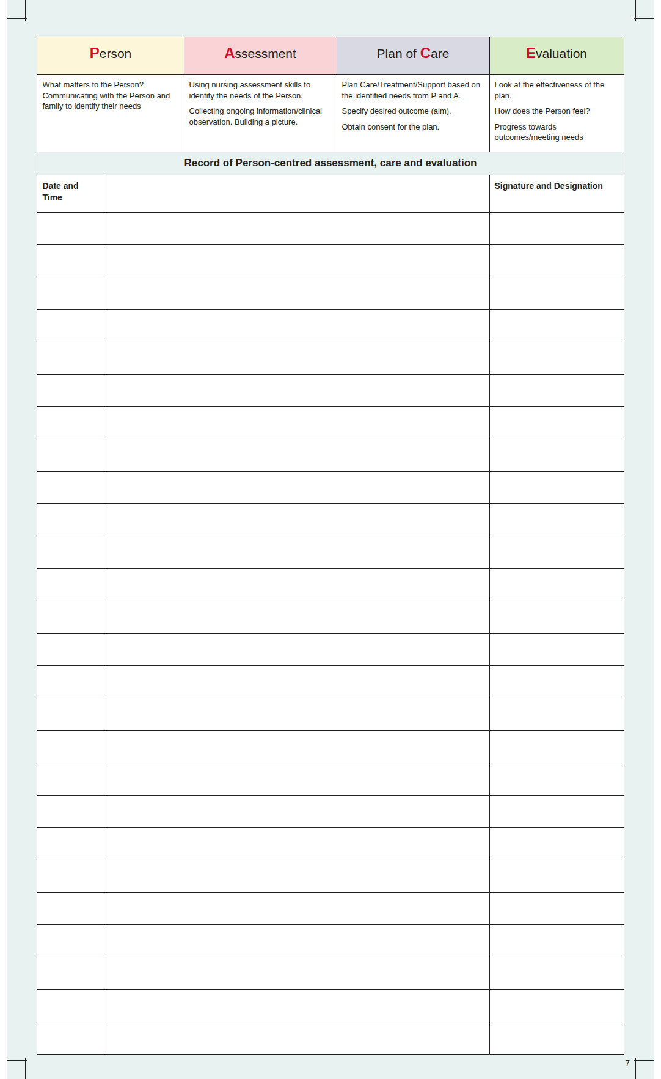| P erson | A ssessment | Plan of C are | E valuation |
| --- | --- | --- | --- |
| What matters to the Person? Communicating with the Person and family to identify their needs | Using nursing assessment skills to identify the needs of the Person. Collecting ongoing information/clinical observation. Building a picture. | Plan Care/Treatment/Support based on the identified needs from P and A. Specify desired outcome (aim). Obtain consent for the plan. | Look at the effectiveness of the plan. How does the Person feel? Progress towards outcomes/meeting needs |
| Record of Person-centred assessment, care and evaluation |
| Date and Time | | Signature and Designation |
7